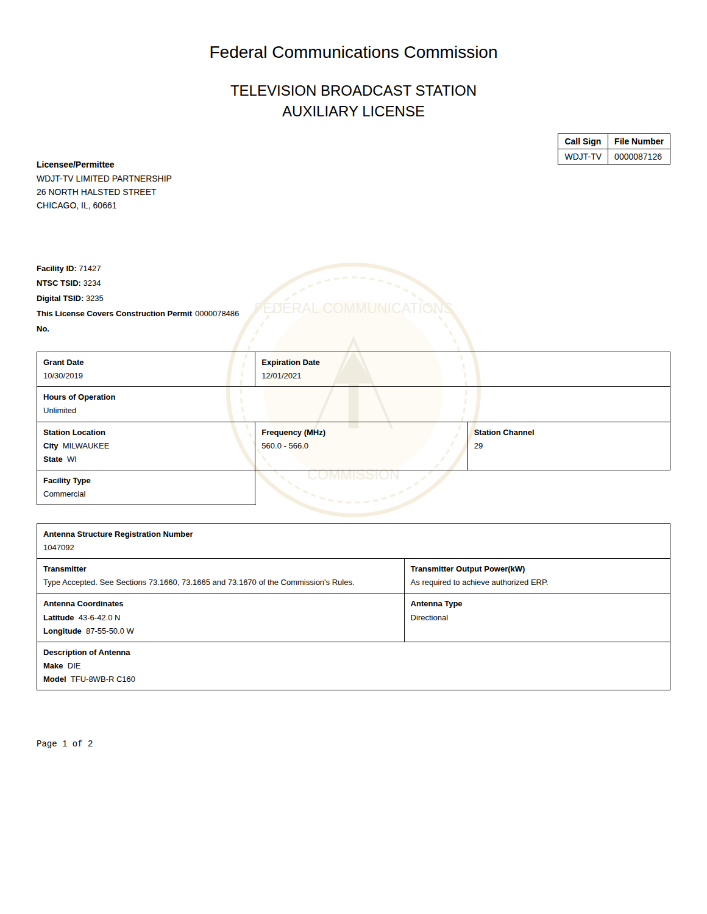FEDERAL COMMUNICATIONS COMMISSION
Federal Communications Commission
TELEVISION BROADCAST STATION
AUXILIARY LICENSE
| Call Sign | File Number |
| --- | --- |
| WDJT-TV | 0000087126 |
Licensee/Permittee
WDJT-TV LIMITED PARTNERSHIP
26 NORTH HALSTED STREET
CHICAGO, IL, 60661
Facility ID: 71427
NTSC TSID: 3234
Digital TSID: 3235
This License Covers Construction Permit No. 0000078486
| Grant Date 10/30/2019 | Expiration Date 12/01/2021 |
| Hours of Operation Unlimited |
| Station Location City MILWAUKEE State WI | Frequency (MHz) 560.0 - 566.0 | Station Channel 29 |
| Facility Type Commercial | | |
| Antenna Structure Registration Number 1047092 |
| Transmitter Type Accepted. See Sections 73.1660, 73.1665 and 73.1670 of the Commission's Rules. | Transmitter Output Power(kW) As required to achieve authorized ERP. |
| Antenna Coordinates Latitude 43-6-42.0 N Longitude 87-55-50.0 W | Antenna Type Directional |
| Description of Antenna Make DIE Model TFU-8WB-R C160 |
Page 1 of 2